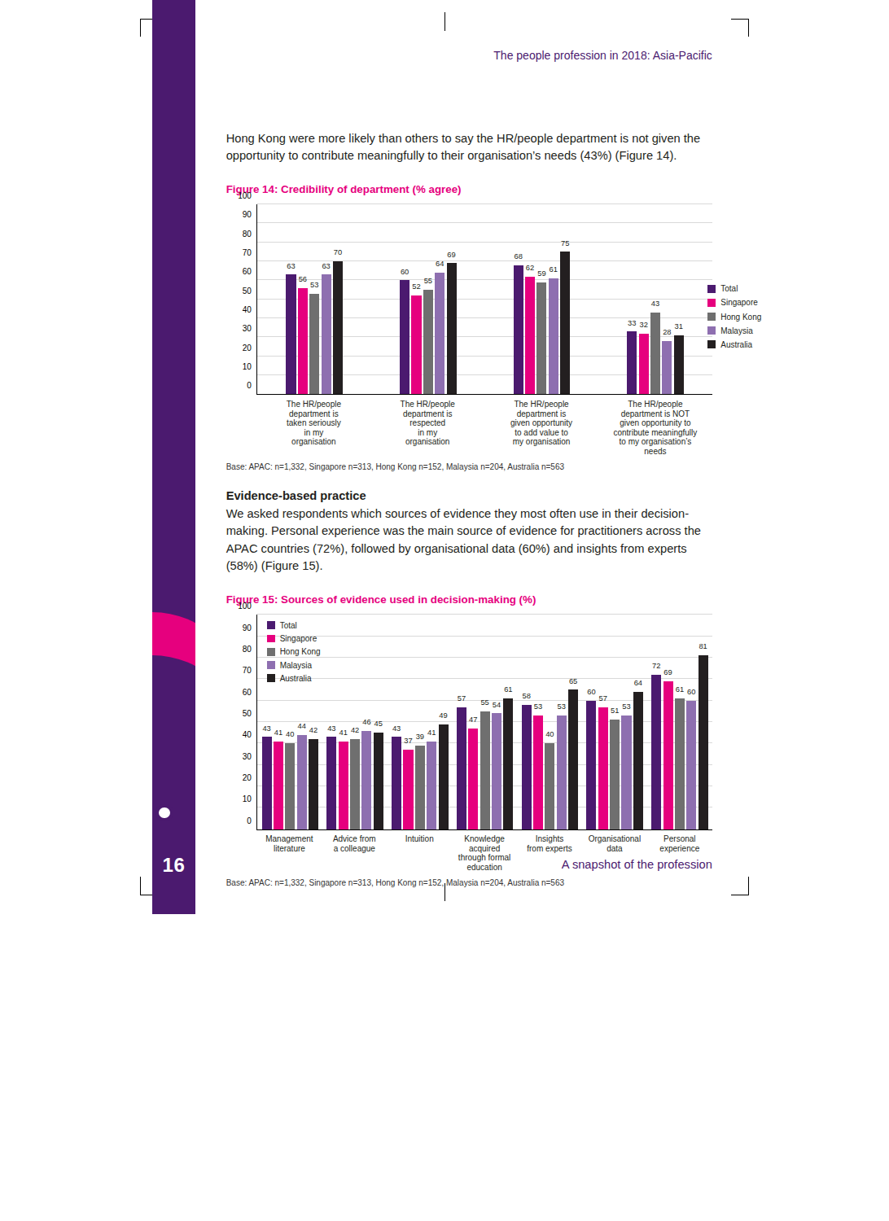16
The people profession in 2018: Asia-Pacific
Hong Kong were more likely than others to say the HR/people department is not given the opportunity to contribute meaningfully to their organisation’s needs (43%) (Figure 14).
Figure 14: Credibility of department (% agree)
100
90
80
70
60
50
40
30
20
10
0
63
56
53
63
70
60
52
55
64
69
68
62
59
61
75
33
32
43
28
31
The HR/people
department is
taken seriously
in my
organisation
The HR/people
department is
respected
in my
organisation
The HR/people
department is
given opportunity
to add value to
my organisation
The HR/people
department is NOT
given opportunity to
contribute meaningfully
to my organisation’s
needs
Total
Singapore
Hong Kong
Malaysia
Australia
Base: APAC: n=1,332, Singapore n=313, Hong Kong n=152, Malaysia n=204, Australia n=563
Evidence-based practice
We asked respondents which sources of evidence they most often use in their decision-making. Personal experience was the main source of evidence for practitioners across the APAC countries (72%), followed by organisational data (60%) and insights from experts (58%) (Figure 15).
Figure 15: Sources of evidence used in decision-making (%)
100
90
80
70
60
50
40
30
20
10
0
Total
Singapore
Hong Kong
Malaysia
Australia
43
41
40
44
42
43
41
42
46
45
43
37
39
41
49
57
47
55
54
61
58
53
40
53
65
60
57
51
53
64
72
69
61
60
81
Management
literature
Advice from
a colleague
Intuition
Knowledge
acquired
through formal
education
Insights
from experts
Organisational
data
Personal
experience
Base: APAC: n=1,332, Singapore n=313, Hong Kong n=152, Malaysia n=204, Australia n=563
A snapshot of the profession